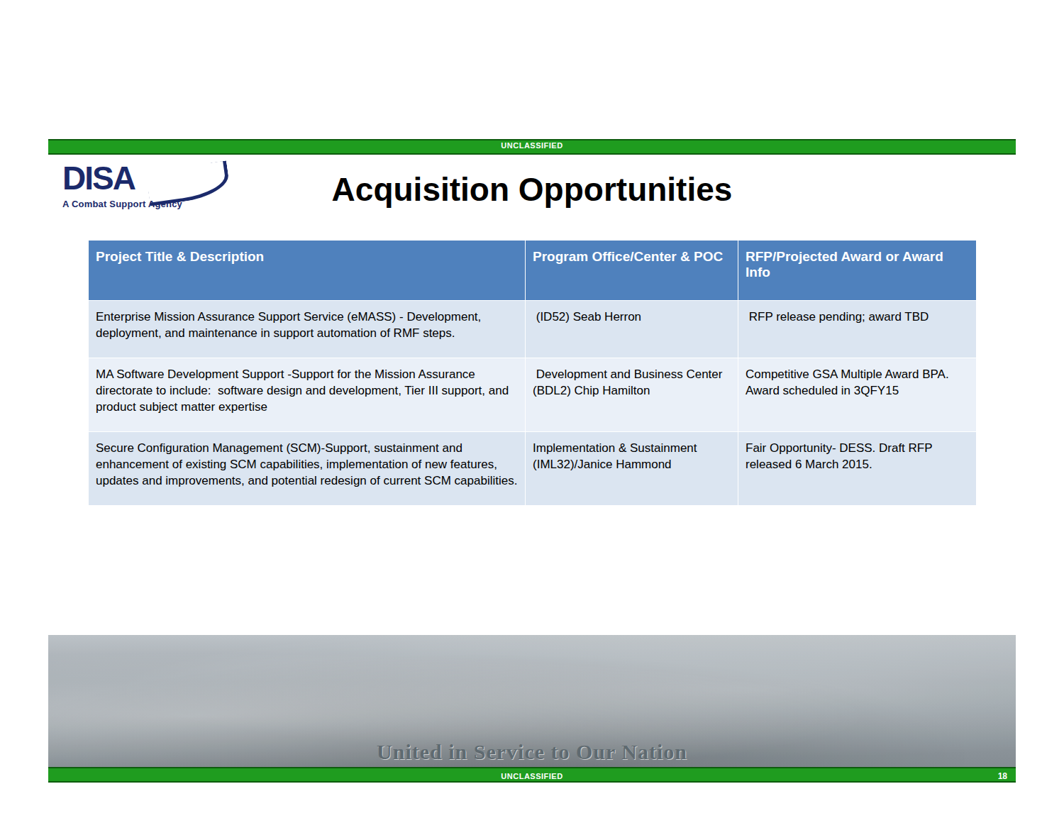UNCLASSIFIED
DISA
A Combat Support Agency
Acquisition Opportunities
| Project Title & Description | Program Office/Center & POC | RFP/Projected Award or Award Info |
| --- | --- | --- |
| Enterprise Mission Assurance Support Service (eMASS) - Development, deployment, and maintenance in support automation of RMF steps. | (ID52) Seab Herron | RFP release pending; award TBD |
| MA Software Development Support -Support for the Mission Assurance directorate to include: software design and development, Tier III support, and product subject matter expertise | Development and Business Center (BDL2) Chip Hamilton | Competitive GSA Multiple Award BPA. Award scheduled in 3QFY15 |
| Secure Configuration Management (SCM)-Support, sustainment and enhancement of existing SCM capabilities, implementation of new features, updates and improvements, and potential redesign of current SCM capabilities. | Implementation & Sustainment (IML32)/Janice Hammond | Fair Opportunity- DESS. Draft RFP released 6 March 2015. |
United in Service to Our Nation
UNCLASSIFIED
18